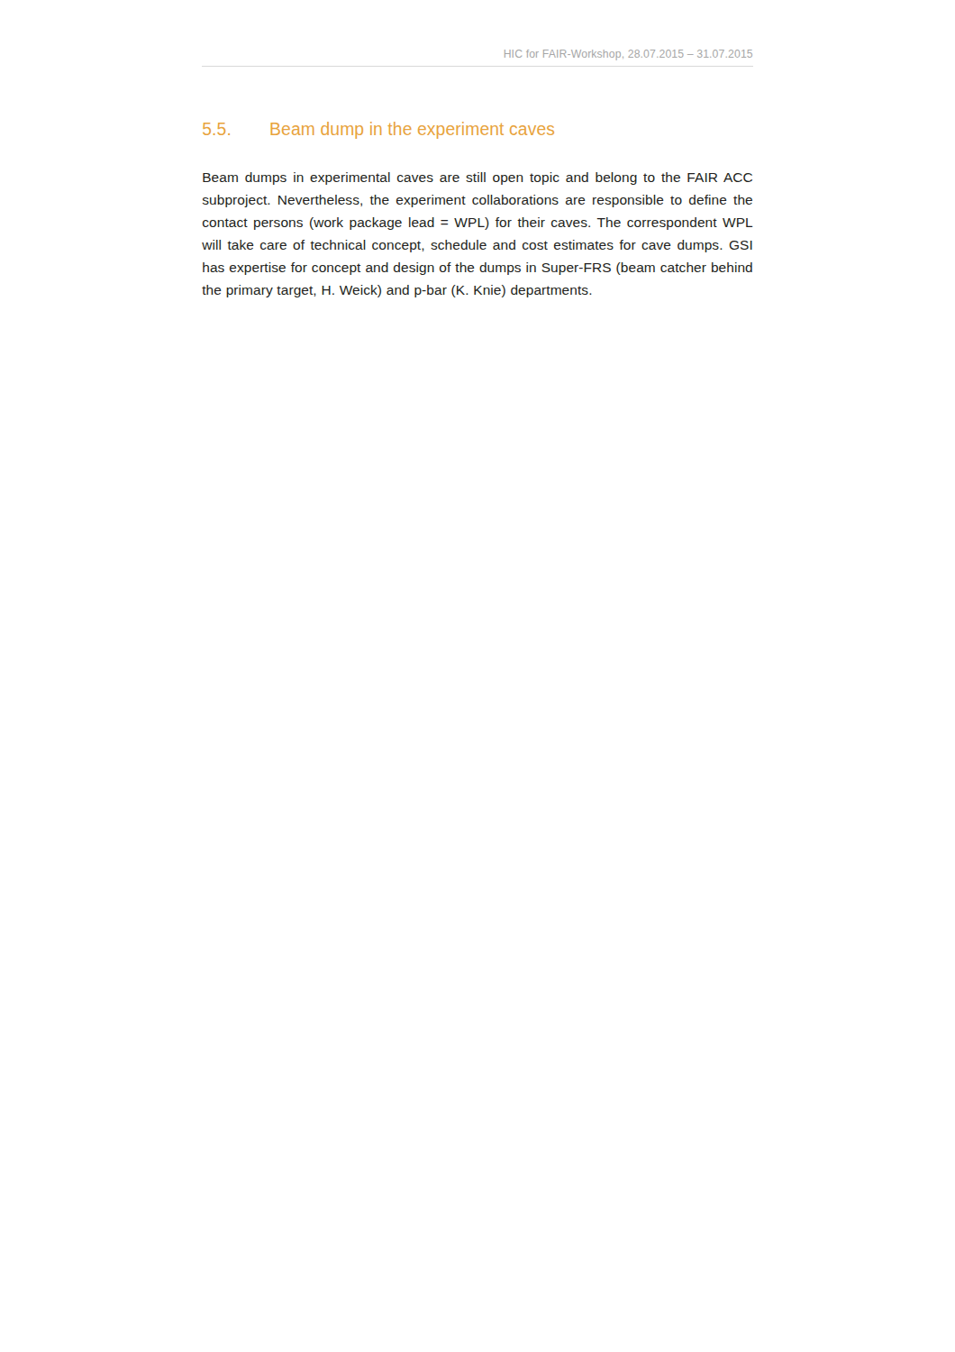HIC for FAIR-Workshop, 28.07.2015 – 31.07.2015
5.5. Beam dump in the experiment caves
Beam dumps in experimental caves are still open topic and belong to the FAIR ACC subproject. Nevertheless, the experiment collaborations are responsible to define the contact persons (work package lead = WPL) for their caves. The correspondent WPL will take care of technical concept, schedule and cost estimates for cave dumps. GSI has expertise for concept and design of the dumps in Super-FRS (beam catcher behind the primary target, H. Weick) and p-bar (K. Knie) departments.